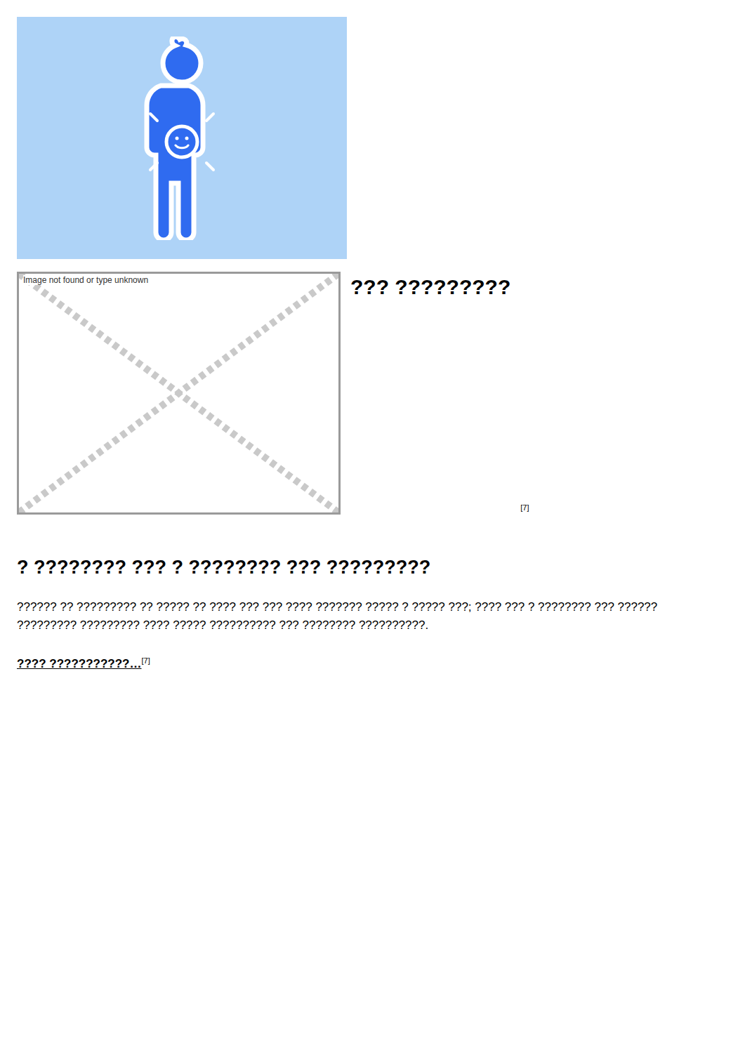Image not found or type unknown
??? ?????????
[7]
? ???????? ??? ? ???????? ??? ?????????
?????? ?? ????????? ?? ????? ?? ???? ??? ??? ???? ??????? ????? ? ????? ???; ???? ??? ? ???????? ??? ?????? ????????? ????????? ???? ????? ?????????? ??? ???????? ??????????.
???? ???????????…[7]